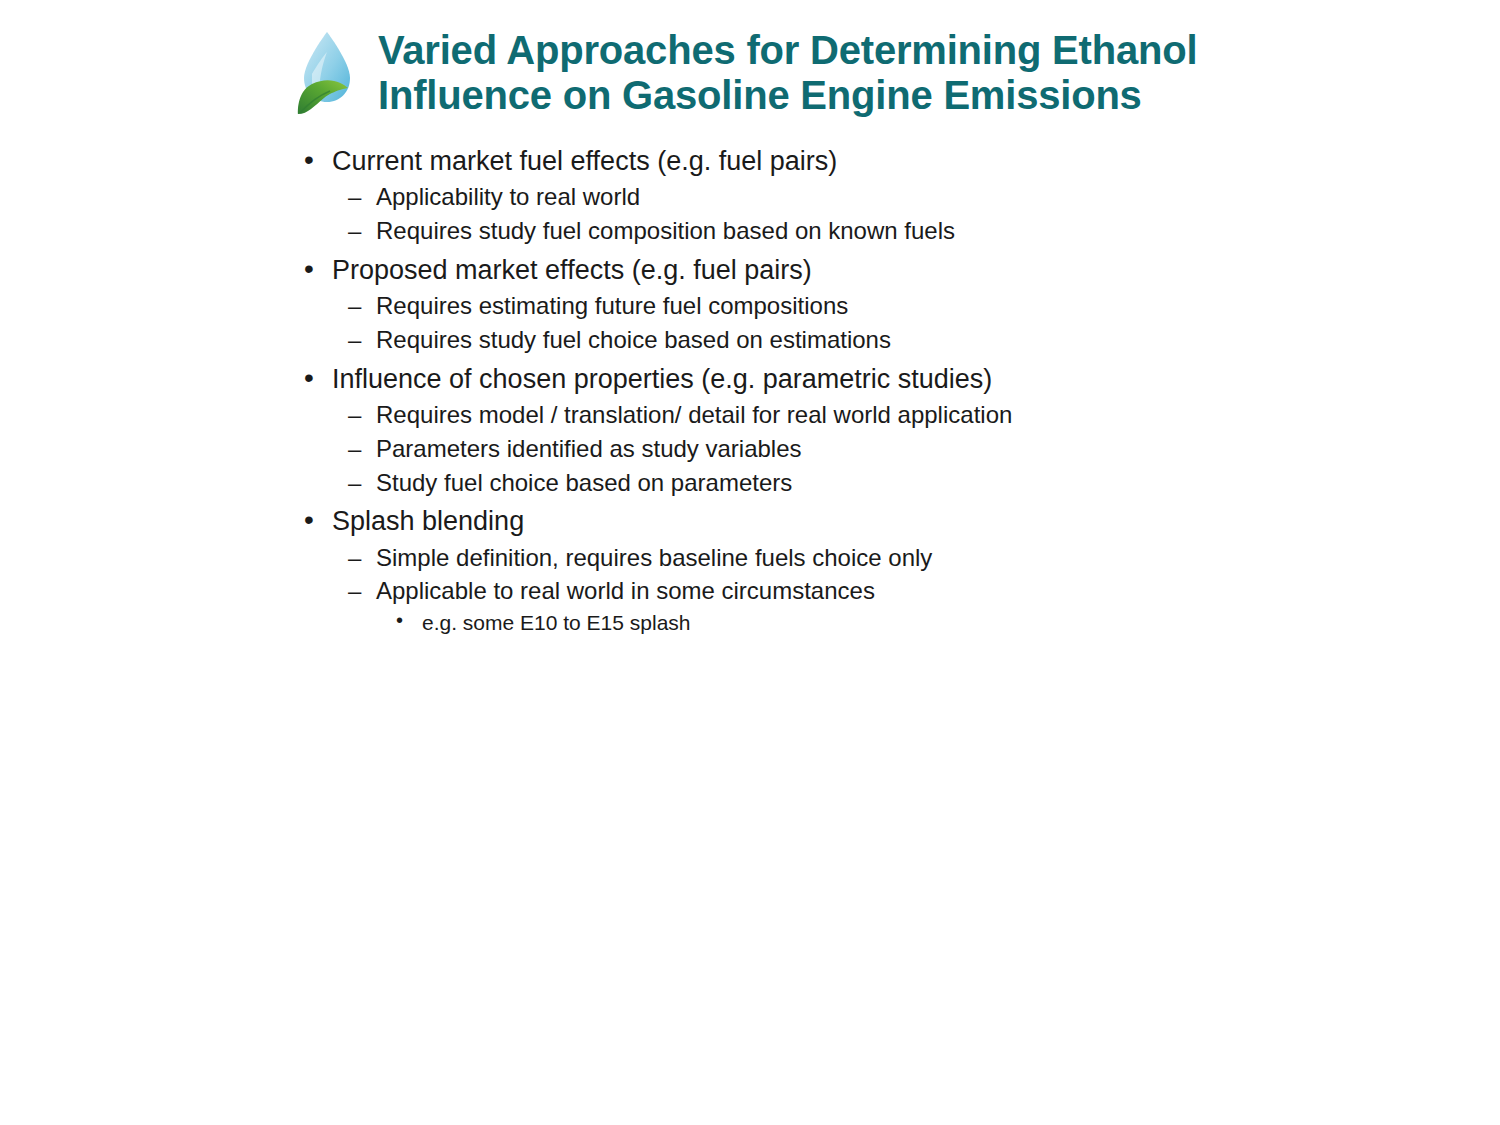Varied Approaches for Determining Ethanol Influence on Gasoline Engine Emissions
Current market fuel effects (e.g. fuel pairs)
Applicability to real world
Requires study fuel composition based on known fuels
Proposed market effects (e.g. fuel pairs)
Requires estimating future fuel compositions
Requires study fuel choice based on estimations
Influence of chosen properties (e.g. parametric studies)
Requires model / translation/ detail for real world application
Parameters identified as study variables
Study fuel choice based on parameters
Splash blending
Simple definition, requires baseline fuels choice only
Applicable to real world in some circumstances
e.g. some E10 to E15 splash